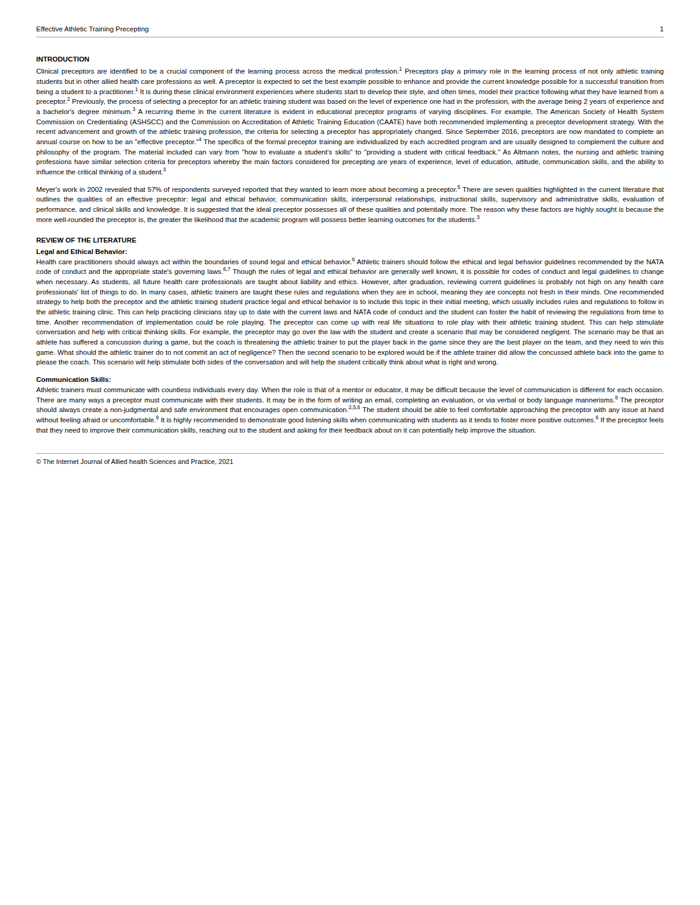Effective Athletic Training Precepting
1
INTRODUCTION
Clinical preceptors are identified to be a crucial component of the learning process across the medical profession.1 Preceptors play a primary role in the learning process of not only athletic training students but in other allied health care professions as well. A preceptor is expected to set the best example possible to enhance and provide the current knowledge possible for a successful transition from being a student to a practitioner.1 It is during these clinical environment experiences where students start to develop their style, and often times, model their practice following what they have learned from a preceptor.2 Previously, the process of selecting a preceptor for an athletic training student was based on the level of experience one had in the profession, with the average being 2 years of experience and a bachelor's degree minimum.3 A recurring theme in the current literature is evident in educational preceptor programs of varying disciplines. For example, The American Society of Health System Commission on Credentialing (ASHSCC) and the Commission on Accreditation of Athletic Training Education (CAATE) have both recommended implementing a preceptor development strategy. With the recent advancement and growth of the athletic training profession, the criteria for selecting a preceptor has appropriately changed. Since September 2016, preceptors are now mandated to complete an annual course on how to be an "effective preceptor."4 The specifics of the formal preceptor training are individualized by each accredited program and are usually designed to complement the culture and philosophy of the program. The material included can vary from "how to evaluate a student's skills" to "providing a student with critical feedback." As Altmann notes, the nursing and athletic training professions have similar selection criteria for preceptors whereby the main factors considered for precepting are years of experience, level of education, attitude, communication skills, and the ability to influence the critical thinking of a student.3
Meyer's work in 2002 revealed that 57% of respondents surveyed reported that they wanted to learn more about becoming a preceptor.5 There are seven qualities highlighted in the current literature that outlines the qualities of an effective preceptor: legal and ethical behavior, communication skills, interpersonal relationships, instructional skills, supervisory and administrative skills, evaluation of performance, and clinical skills and knowledge. It is suggested that the ideal preceptor possesses all of these qualities and potentially more. The reason why these factors are highly sought is because the more well-rounded the preceptor is, the greater the likelihood that the academic program will possess better learning outcomes for the students.3
REVIEW OF THE LITERATURE
Legal and Ethical Behavior:
Health care practitioners should always act within the boundaries of sound legal and ethical behavior.6 Athletic trainers should follow the ethical and legal behavior guidelines recommended by the NATA code of conduct and the appropriate state's governing laws.6,7 Though the rules of legal and ethical behavior are generally well known, it is possible for codes of conduct and legal guidelines to change when necessary. As students, all future health care professionals are taught about liability and ethics. However, after graduation, reviewing current guidelines is probably not high on any health care professionals' list of things to do. In many cases, athletic trainers are taught these rules and regulations when they are in school, meaning they are concepts not fresh in their minds. One recommended strategy to help both the preceptor and the athletic training student practice legal and ethical behavior is to include this topic in their initial meeting, which usually includes rules and regulations to follow in the athletic training clinic. This can help practicing clinicians stay up to date with the current laws and NATA code of conduct and the student can foster the habit of reviewing the regulations from time to time. Another recommendation of implementation could be role playing. The preceptor can come up with real life situations to role play with their athletic training student. This can help stimulate conversation and help with critical thinking skills. For example, the preceptor may go over the law with the student and create a scenario that may be considered negligent. The scenario may be that an athlete has suffered a concussion during a game, but the coach is threatening the athletic trainer to put the player back in the game since they are the best player on the team, and they need to win this game. What should the athletic trainer do to not commit an act of negligence? Then the second scenario to be explored would be if the athlete trainer did allow the concussed athlete back into the game to please the coach. This scenario will help stimulate both sides of the conversation and will help the student critically think about what is right and wrong.
Communication Skills:
Athletic trainers must communicate with countless individuals every day. When the role is that of a mentor or educator, it may be difficult because the level of communication is different for each occasion. There are many ways a preceptor must communicate with their students. It may be in the form of writing an email, completing an evaluation, or via verbal or body language mannerisms.8 The preceptor should always create a non-judgmental and safe environment that encourages open communication.2,5,6 The student should be able to feel comfortable approaching the preceptor with any issue at hand without feeling afraid or uncomfortable.9 It is highly recommended to demonstrate good listening skills when communicating with students as it tends to foster more positive outcomes.6 If the preceptor feels that they need to improve their communication skills, reaching out to the student and asking for their feedback about on it can potentially help improve the situation.
© The Internet Journal of Allied health Sciences and Practice, 2021